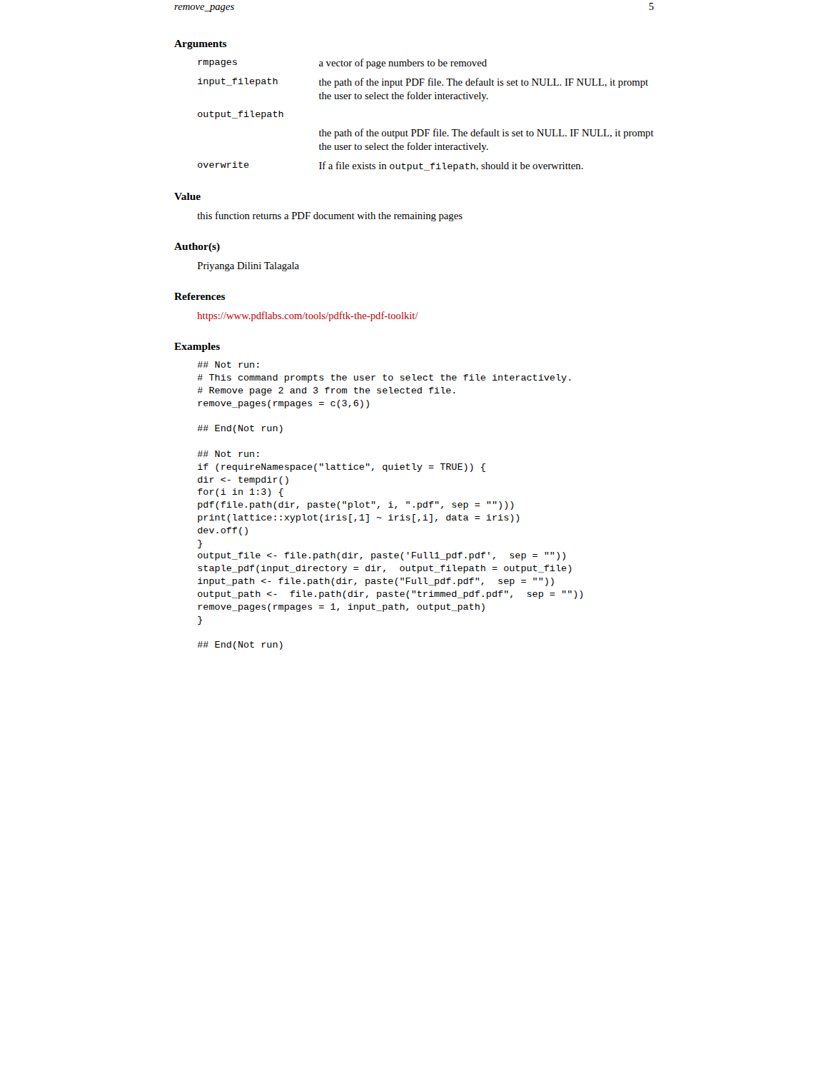remove_pages 5
Arguments
rmpages
a vector of page numbers to be removed
input_filepath
the path of the input PDF file. The default is set to NULL. IF NULL, it prompt the user to select the folder interactively.
output_filepath
the path of the output PDF file. The default is set to NULL. IF NULL, it prompt the user to select the folder interactively.
overwrite
If a file exists in output_filepath, should it be overwritten.
Value
this function returns a PDF document with the remaining pages
Author(s)
Priyanga Dilini Talagala
References
https://www.pdflabs.com/tools/pdftk-the-pdf-toolkit/
Examples
## Not run:
# This command prompts the user to select the file interactively.
# Remove page 2 and 3 from the selected file.
remove_pages(rmpages = c(3,6))

## End(Not run)

## Not run:
if (requireNamespace("lattice", quietly = TRUE)) {
dir <- tempdir()
for(i in 1:3) {
pdf(file.path(dir, paste("plot", i, ".pdf", sep = "")))
print(lattice::xyplot(iris[,1] ~ iris[,i], data = iris))
dev.off()
}
output_file <- file.path(dir, paste('Full1_pdf.pdf',  sep = ""))
staple_pdf(input_directory = dir,  output_filepath = output_file)
input_path <- file.path(dir, paste("Full_pdf.pdf",  sep = ""))
output_path <-  file.path(dir, paste("trimmed_pdf.pdf",  sep = ""))
remove_pages(rmpages = 1, input_path, output_path)
}

## End(Not run)